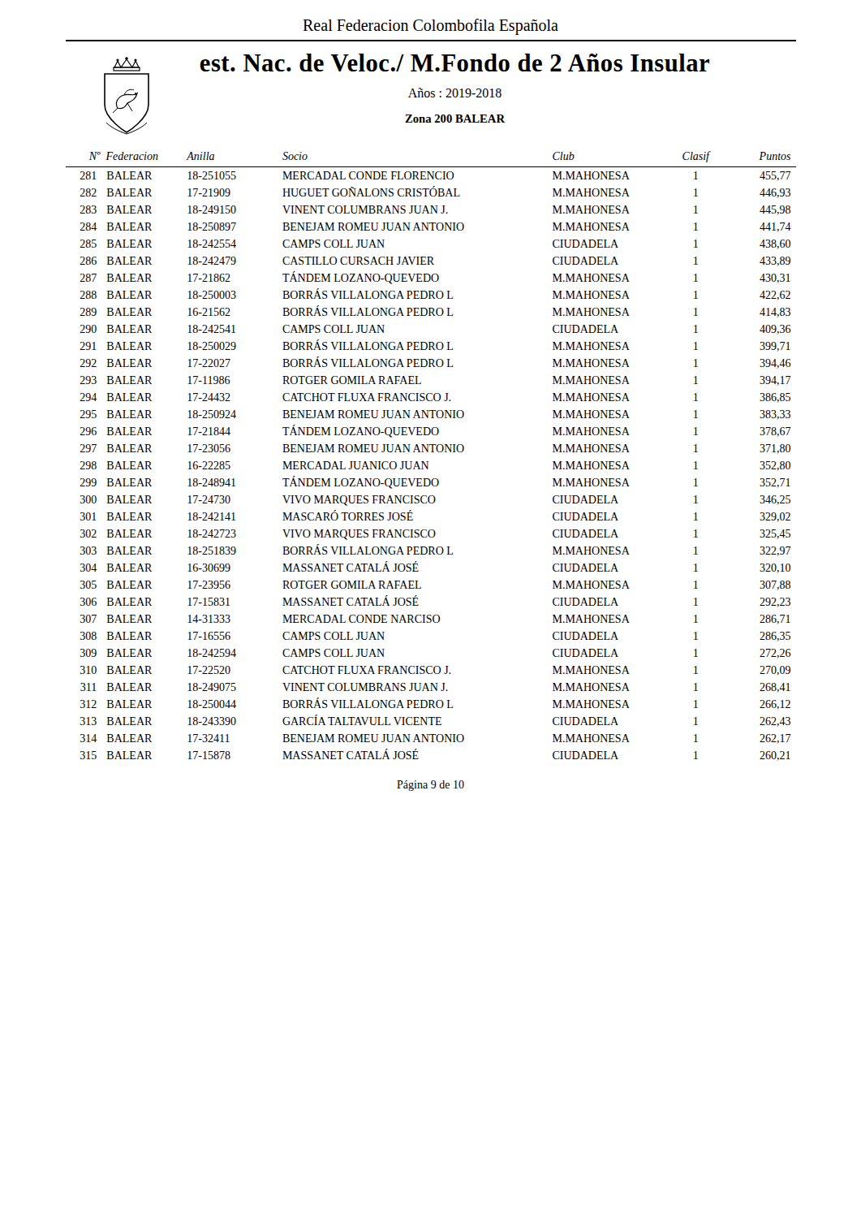Real Federacion Colombofila Española
est. Nac. de Veloc./ M.Fondo de 2 Años Insular
Años : 2019-2018
Zona 200 BALEAR
| Nº Federacion | Anilla | Socio | Club | Clasif | Puntos |
| --- | --- | --- | --- | --- | --- |
| 281 | BALEAR | 18-251055 | MERCADAL CONDE FLORENCIO | M.MAHONESA | 1 | 455,77 |
| 282 | BALEAR | 17-21909 | HUGUET GOÑALONS CRISTÓBAL | M.MAHONESA | 1 | 446,93 |
| 283 | BALEAR | 18-249150 | VINENT COLUMBRANS JUAN J. | M.MAHONESA | 1 | 445,98 |
| 284 | BALEAR | 18-250897 | BENEJAM ROMEU JUAN ANTONIO | M.MAHONESA | 1 | 441,74 |
| 285 | BALEAR | 18-242554 | CAMPS COLL JUAN | CIUDADELA | 1 | 438,60 |
| 286 | BALEAR | 18-242479 | CASTILLO CURSACH JAVIER | CIUDADELA | 1 | 433,89 |
| 287 | BALEAR | 17-21862 | TÁNDEM LOZANO-QUEVEDO | M.MAHONESA | 1 | 430,31 |
| 288 | BALEAR | 18-250003 | BORRÁS VILLALONGA PEDRO L | M.MAHONESA | 1 | 422,62 |
| 289 | BALEAR | 16-21562 | BORRÁS VILLALONGA PEDRO L | M.MAHONESA | 1 | 414,83 |
| 290 | BALEAR | 18-242541 | CAMPS COLL JUAN | CIUDADELA | 1 | 409,36 |
| 291 | BALEAR | 18-250029 | BORRÁS VILLALONGA PEDRO L | M.MAHONESA | 1 | 399,71 |
| 292 | BALEAR | 17-22027 | BORRÁS VILLALONGA PEDRO L | M.MAHONESA | 1 | 394,46 |
| 293 | BALEAR | 17-11986 | ROTGER GOMILA RAFAEL | M.MAHONESA | 1 | 394,17 |
| 294 | BALEAR | 17-24432 | CATCHOT FLUXA FRANCISCO J. | M.MAHONESA | 1 | 386,85 |
| 295 | BALEAR | 18-250924 | BENEJAM ROMEU JUAN ANTONIO | M.MAHONESA | 1 | 383,33 |
| 296 | BALEAR | 17-21844 | TÁNDEM LOZANO-QUEVEDO | M.MAHONESA | 1 | 378,67 |
| 297 | BALEAR | 17-23056 | BENEJAM ROMEU JUAN ANTONIO | M.MAHONESA | 1 | 371,80 |
| 298 | BALEAR | 16-22285 | MERCADAL JUANICO JUAN | M.MAHONESA | 1 | 352,80 |
| 299 | BALEAR | 18-248941 | TÁNDEM LOZANO-QUEVEDO | M.MAHONESA | 1 | 352,71 |
| 300 | BALEAR | 17-24730 | VIVO MARQUES FRANCISCO | CIUDADELA | 1 | 346,25 |
| 301 | BALEAR | 18-242141 | MASCARÓ TORRES JOSÉ | CIUDADELA | 1 | 329,02 |
| 302 | BALEAR | 18-242723 | VIVO MARQUES FRANCISCO | CIUDADELA | 1 | 325,45 |
| 303 | BALEAR | 18-251839 | BORRÁS VILLALONGA PEDRO L | M.MAHONESA | 1 | 322,97 |
| 304 | BALEAR | 16-30699 | MASSANET CATALÁ JOSÉ | CIUDADELA | 1 | 320,10 |
| 305 | BALEAR | 17-23956 | ROTGER GOMILA RAFAEL | M.MAHONESA | 1 | 307,88 |
| 306 | BALEAR | 17-15831 | MASSANET CATALÁ JOSÉ | CIUDADELA | 1 | 292,23 |
| 307 | BALEAR | 14-31333 | MERCADAL CONDE NARCISO | M.MAHONESA | 1 | 286,71 |
| 308 | BALEAR | 17-16556 | CAMPS COLL JUAN | CIUDADELA | 1 | 286,35 |
| 309 | BALEAR | 18-242594 | CAMPS COLL JUAN | CIUDADELA | 1 | 272,26 |
| 310 | BALEAR | 17-22520 | CATCHOT FLUXA FRANCISCO J. | M.MAHONESA | 1 | 270,09 |
| 311 | BALEAR | 18-249075 | VINENT COLUMBRANS JUAN J. | M.MAHONESA | 1 | 268,41 |
| 312 | BALEAR | 18-250044 | BORRÁS VILLALONGA PEDRO L | M.MAHONESA | 1 | 266,12 |
| 313 | BALEAR | 18-243390 | GARCÍA TALTAVULL VICENTE | CIUDADELA | 1 | 262,43 |
| 314 | BALEAR | 17-32411 | BENEJAM ROMEU JUAN ANTONIO | M.MAHONESA | 1 | 262,17 |
| 315 | BALEAR | 17-15878 | MASSANET CATALÁ JOSÉ | CIUDADELA | 1 | 260,21 |
Página 9 de 10